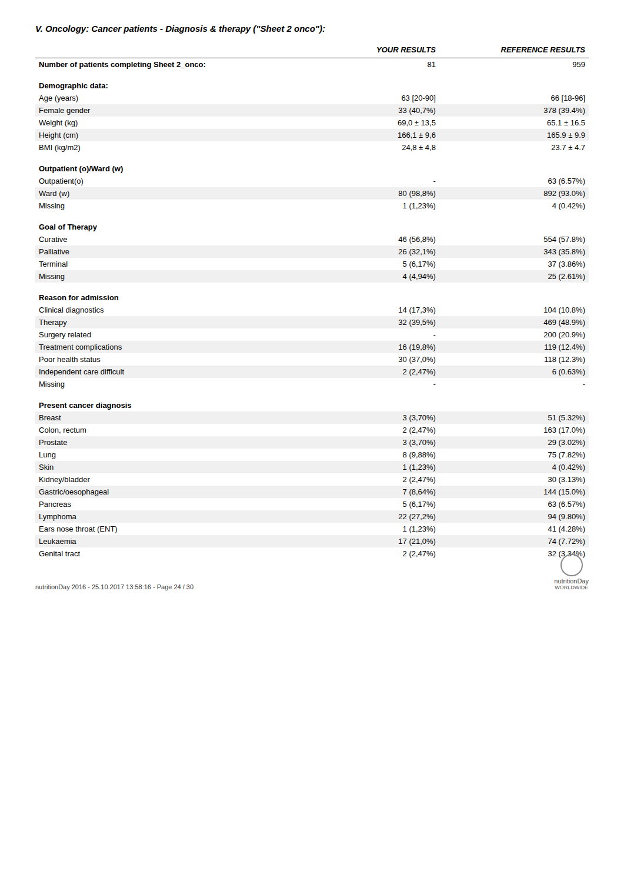V. Oncology: Cancer patients - Diagnosis & therapy ("Sheet 2 onco"):
| | YOUR RESULTS | REFERENCE RESULTS |
| --- | --- | --- |
| Number of patients completing Sheet 2_onco: | 81 | 959 |
| Demographic data: | | |
| Age (years) | 63 [20-90] | 66 [18-96] |
| Female gender | 33 (40,7%) | 378 (39.4%) |
| Weight (kg) | 69,0 ± 13,5 | 65.1 ± 16.5 |
| Height (cm) | 166,1 ± 9,6 | 165.9 ± 9.9 |
| BMI (kg/m2) | 24,8 ± 4,8 | 23.7 ± 4.7 |
| Outpatient (o)/Ward (w) | | |
| Outpatient(o) | - | 63 (6.57%) |
| Ward (w) | 80 (98,8%) | 892 (93.0%) |
| Missing | 1 (1,23%) | 4 (0.42%) |
| Goal of Therapy | | |
| Curative | 46 (56,8%) | 554 (57.8%) |
| Palliative | 26 (32,1%) | 343 (35.8%) |
| Terminal | 5 (6,17%) | 37 (3.86%) |
| Missing | 4 (4,94%) | 25 (2.61%) |
| Reason for admission | | |
| Clinical diagnostics | 14 (17,3%) | 104 (10.8%) |
| Therapy | 32 (39,5%) | 469 (48.9%) |
| Surgery related | - | 200 (20.9%) |
| Treatment complications | 16 (19,8%) | 119 (12.4%) |
| Poor health status | 30 (37,0%) | 118 (12.3%) |
| Independent care difficult | 2 (2,47%) | 6 (0.63%) |
| Missing | - | - |
| Present cancer diagnosis | | |
| Breast | 3 (3,70%) | 51 (5.32%) |
| Colon, rectum | 2 (2,47%) | 163 (17.0%) |
| Prostate | 3 (3,70%) | 29 (3.02%) |
| Lung | 8 (9,88%) | 75 (7.82%) |
| Skin | 1 (1,23%) | 4 (0.42%) |
| Kidney/bladder | 2 (2,47%) | 30 (3.13%) |
| Gastric/oesophageal | 7 (8,64%) | 144 (15.0%) |
| Pancreas | 5 (6,17%) | 63 (6.57%) |
| Lymphoma | 22 (27,2%) | 94 (9.80%) |
| Ears nose throat (ENT) | 1 (1,23%) | 41 (4.28%) |
| Leukaemia | 17 (21,0%) | 74 (7.72%) |
| Genital tract | 2 (2,47%) | 32 (3.34%) |
nutritionDay 2016 - 25.10.2017 13:58:16 - Page 24 / 30
nutritionDay
WORLDWIDE